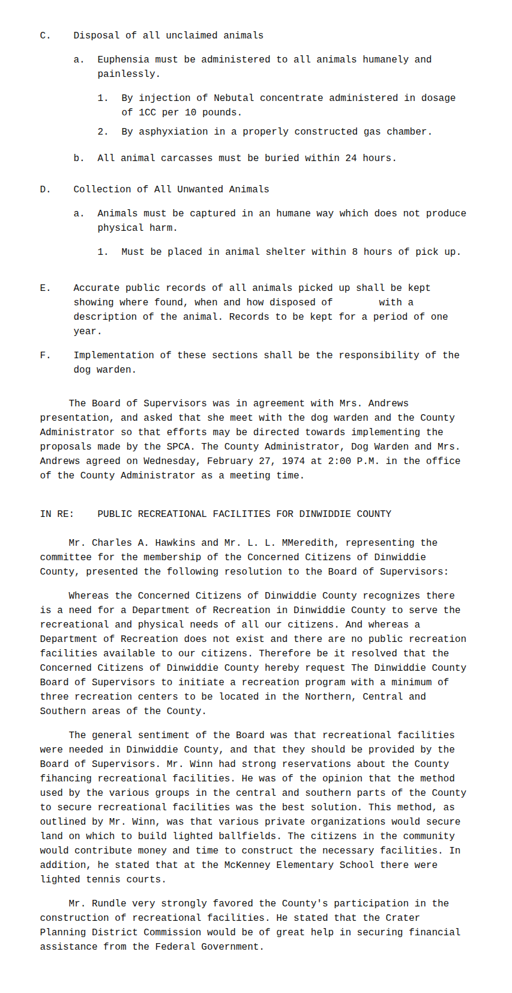C.
Disposal of all unclaimed animals
a.
Euphensia must be administered to all animals humanely and painlessly.
1.
By injection of Nebutal concentrate administered in dosage of 1CC per 10 pounds.
2.
By asphyxiation in a properly constructed gas chamber.
b.
All animal carcasses must be buried within 24 hours.
D.
Collection of All Unwanted Animals
a.
Animals must be captured in an humane way which does not produce physical harm.
1.
Must be placed in animal shelter within 8 hours of pick up.
E.
Accurate public records of all animals picked up shall be kept showing where found, when and how disposed of with a description of the animal. Records to be kept for a period of one year.
F.
Implementation of these sections shall be the responsibility of the dog warden.
The Board of Supervisors was in agreement with Mrs. Andrews presentation, and asked that she meet with the dog warden and the County Administrator so that efforts may be directed towards implementing the proposals made by the SPCA. The County Administrator, Dog Warden and Mrs. Andrews agreed on Wednesday, February 27, 1974 at 2:00 P.M. in the office of the County Administrator as a meeting time.
IN RE: PUBLIC RECREATIONAL FACILITIES FOR DINWIDDIE COUNTY
Mr. Charles A. Hawkins and Mr. L. L. MMeredith, representing the committee for the membership of the Concerned Citizens of Dinwiddie County, presented the following resolution to the Board of Supervisors:
Whereas the Concerned Citizens of Dinwiddie County recognizes there is a need for a Department of Recreation in Dinwiddie County to serve the recreational and physical needs of all our citizens. And whereas a Department of Recreation does not exist and there are no public recreation facilities available to our citizens. Therefore be it resolved that the Concerned Citizens of Dinwiddie County hereby request The Dinwiddie County Board of Supervisors to initiate a recreation program with a minimum of three recreation centers to be located in the Northern, Central and Southern areas of the County.
The general sentiment of the Board was that recreational facilities were needed in Dinwiddie County, and that they should be provided by the Board of Supervisors. Mr. Winn had strong reservations about the County fihancing recreational facilities. He was of the opinion that the method used by the various groups in the central and southern parts of the County to secure recreational facilities was the best solution. This method, as outlined by Mr. Winn, was that various private organizations would secure land on which to build lighted ballfields. The citizens in the community would contribute money and time to construct the necessary facilities. In addition, he stated that at the McKenney Elementary School there were lighted tennis courts.
Mr. Rundle very strongly favored the County's participation in the construction of recreational facilities. He stated that the Crater Planning District Commission would be of great help in securing financial assistance from the Federal Government.